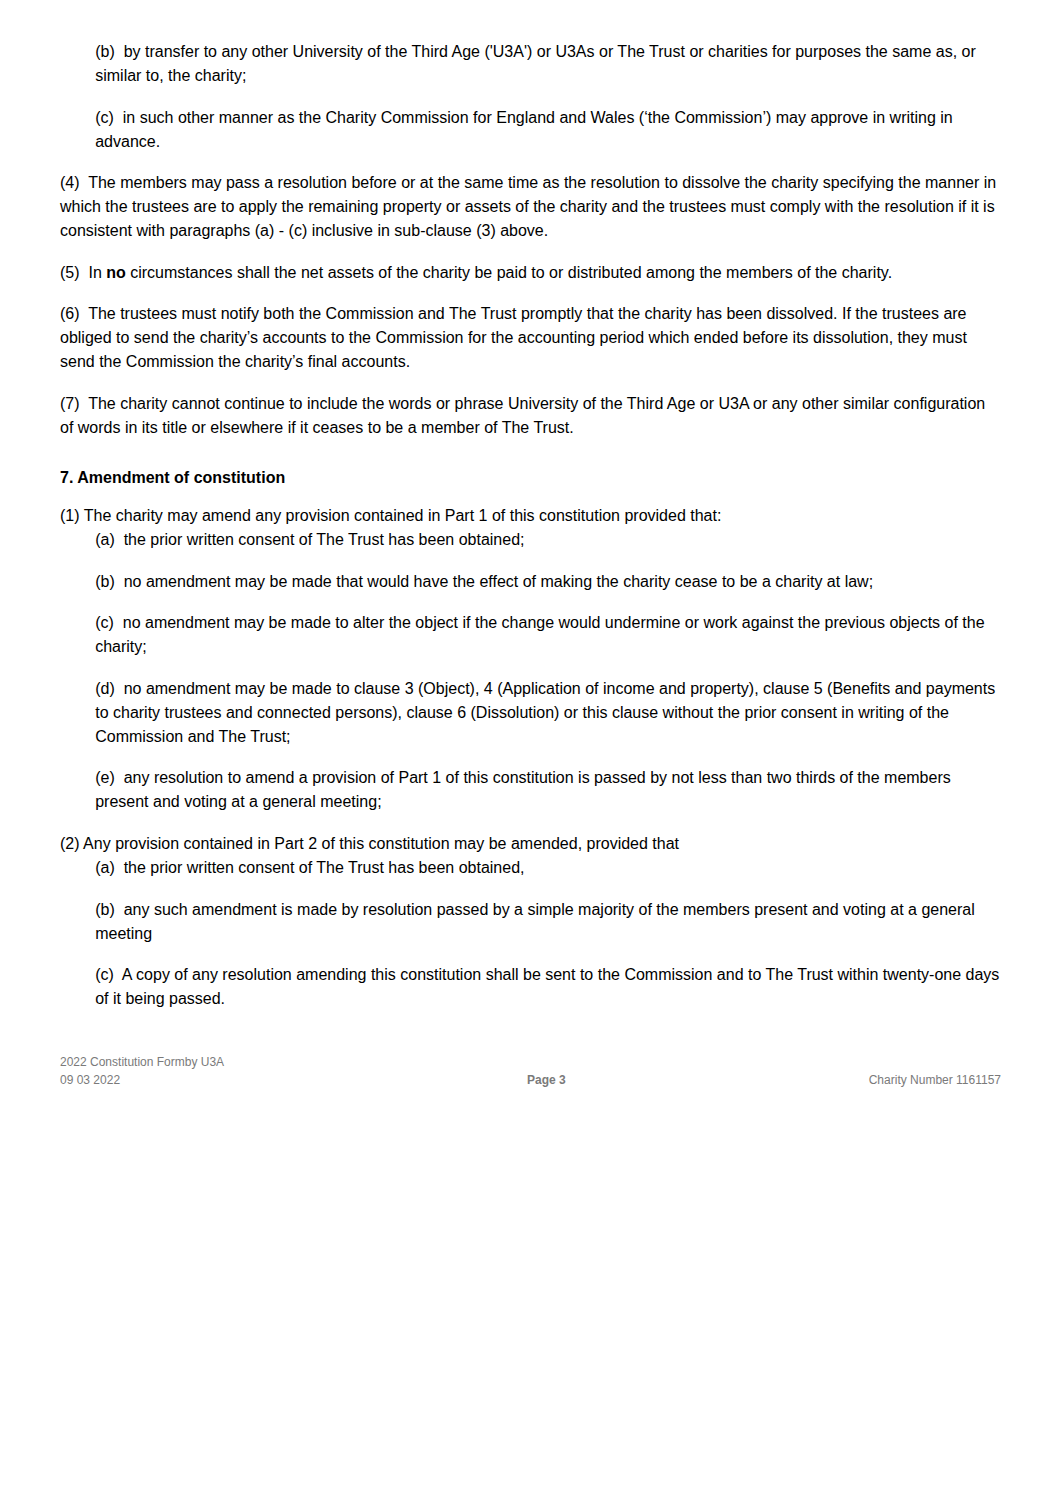(b) by transfer to any other University of the Third Age ('U3A') or U3As or The Trust or charities for purposes the same as, or similar to, the charity;
(c) in such other manner as the Charity Commission for England and Wales (‘the Commission’) may approve in writing in advance.
(4) The members may pass a resolution before or at the same time as the resolution to dissolve the charity specifying the manner in which the trustees are to apply the remaining property or assets of the charity and the trustees must comply with the resolution if it is consistent with paragraphs (a) - (c) inclusive in sub-clause (3) above.
(5) In no circumstances shall the net assets of the charity be paid to or distributed among the members of the charity.
(6) The trustees must notify both the Commission and The Trust promptly that the charity has been dissolved. If the trustees are obliged to send the charity’s accounts to the Commission for the accounting period which ended before its dissolution, they must send the Commission the charity’s final accounts.
(7) The charity cannot continue to include the words or phrase University of the Third Age or U3A or any other similar configuration of words in its title or elsewhere if it ceases to be a member of The Trust.
7. Amendment of constitution
(1) The charity may amend any provision contained in Part 1 of this constitution provided that:
(a) the prior written consent of The Trust has been obtained;
(b) no amendment may be made that would have the effect of making the charity cease to be a charity at law;
(c) no amendment may be made to alter the object if the change would undermine or work against the previous objects of the charity;
(d) no amendment may be made to clause 3 (Object), 4 (Application of income and property), clause 5 (Benefits and payments to charity trustees and connected persons), clause 6 (Dissolution) or this clause without the prior consent in writing of the Commission and The Trust;
(e) any resolution to amend a provision of Part 1 of this constitution is passed by not less than two thirds of the members present and voting at a general meeting;
(2) Any provision contained in Part 2 of this constitution may be amended, provided that
(a) the prior written consent of The Trust has been obtained,
(b) any such amendment is made by resolution passed by a simple majority of the members present and voting at a general meeting
(c) A copy of any resolution amending this constitution shall be sent to the Commission and to The Trust within twenty-one days of it being passed.
2022 Constitution Formby U3A
09 03 2022
Page 3
Charity Number 1161157